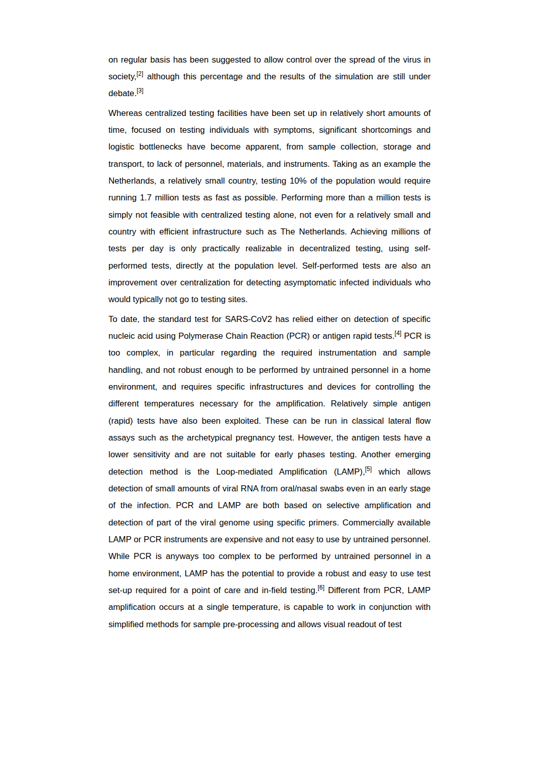on regular basis has been suggested to allow control over the spread of the virus in society,[2] although this percentage and the results of the simulation are still under debate.[3]
Whereas centralized testing facilities have been set up in relatively short amounts of time, focused on testing individuals with symptoms, significant shortcomings and logistic bottlenecks have become apparent, from sample collection, storage and transport, to lack of personnel, materials, and instruments. Taking as an example the Netherlands, a relatively small country, testing 10% of the population would require running 1.7 million tests as fast as possible. Performing more than a million tests is simply not feasible with centralized testing alone, not even for a relatively small and country with efficient infrastructure such as The Netherlands. Achieving millions of tests per day is only practically realizable in decentralized testing, using self-performed tests, directly at the population level. Self-performed tests are also an improvement over centralization for detecting asymptomatic infected individuals who would typically not go to testing sites.
To date, the standard test for SARS-CoV2 has relied either on detection of specific nucleic acid using Polymerase Chain Reaction (PCR) or antigen rapid tests.[4] PCR is too complex, in particular regarding the required instrumentation and sample handling, and not robust enough to be performed by untrained personnel in a home environment, and requires specific infrastructures and devices for controlling the different temperatures necessary for the amplification. Relatively simple antigen (rapid) tests have also been exploited. These can be run in classical lateral flow assays such as the archetypical pregnancy test. However, the antigen tests have a lower sensitivity and are not suitable for early phases testing. Another emerging detection method is the Loop-mediated Amplification (LAMP),[5] which allows detection of small amounts of viral RNA from oral/nasal swabs even in an early stage of the infection. PCR and LAMP are both based on selective amplification and detection of part of the viral genome using specific primers. Commercially available LAMP or PCR instruments are expensive and not easy to use by untrained personnel. While PCR is anyways too complex to be performed by untrained personnel in a home environment, LAMP has the potential to provide a robust and easy to use test set-up required for a point of care and in-field testing.[6] Different from PCR, LAMP amplification occurs at a single temperature, is capable to work in conjunction with simplified methods for sample pre-processing and allows visual readout of test